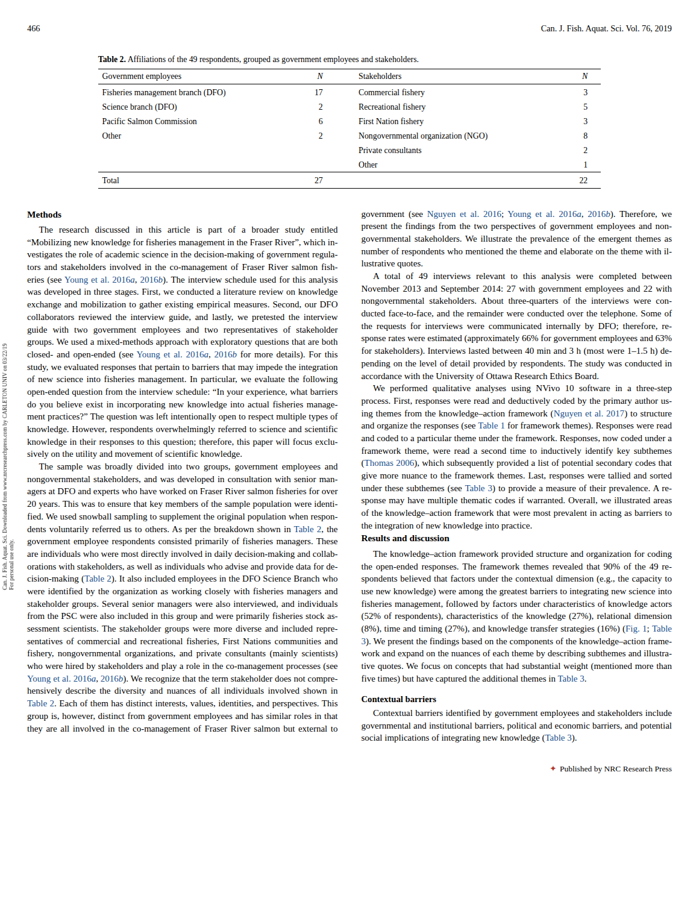Can. J. Fish. Aquat. Sci. Downloaded from www.nrcresearchpress.com by CARLETON UNIV on 03/22/19
For personal use only.
466 Can. J. Fish. Aquat. Sci. Vol. 76, 2019
Table 2. Affiliations of the 49 respondents, grouped as government employees and stakeholders.
| Government employees | N | | Stakeholders | N |
| --- | --- | --- | --- | --- |
| Fisheries management branch (DFO) | 17 | | Commercial fishery | 3 |
| Science branch (DFO) | 2 | | Recreational fishery | 5 |
| Pacific Salmon Commission | 6 | | First Nation fishery | 3 |
| Other | 2 | | Nongovernmental organization (NGO) | 8 |
| | | | Private consultants | 2 |
| | | | Other | 1 |
| Total | 27 | | | 22 |
Methods
The research discussed in this article is part of a broader study entitled “Mobilizing new knowledge for fisheries management in the Fraser River”, which investigates the role of academic science in the decision-making of government regulators and stakeholders involved in the co-management of Fraser River salmon fisheries (see Young et al. 2016a, 2016b). The interview schedule used for this analysis was developed in three stages. First, we conducted a literature review on knowledge exchange and mobilization to gather existing empirical measures. Second, our DFO collaborators reviewed the interview guide, and lastly, we pretested the interview guide with two government employees and two representatives of stakeholder groups. We used a mixed-methods approach with exploratory questions that are both closed- and open-ended (see Young et al. 2016a, 2016b for more details). For this study, we evaluated responses that pertain to barriers that may impede the integration of new science into fisheries management. In particular, we evaluate the following open-ended question from the interview schedule: “In your experience, what barriers do you believe exist in incorporating new knowledge into actual fisheries management practices?” The question was left intentionally open to respect multiple types of knowledge. However, respondents overwhelmingly referred to science and scientific knowledge in their responses to this question; therefore, this paper will focus exclusively on the utility and movement of scientific knowledge.
The sample was broadly divided into two groups, government employees and nongovernmental stakeholders, and was developed in consultation with senior managers at DFO and experts who have worked on Fraser River salmon fisheries for over 20 years. This was to ensure that key members of the sample population were identified. We used snowball sampling to supplement the original population when respondents voluntarily referred us to others. As per the breakdown shown in Table 2, the government employee respondents consisted primarily of fisheries managers. These are individuals who were most directly involved in daily decision-making and collaborations with stakeholders, as well as individuals who advise and provide data for decision-making (Table 2). It also included employees in the DFO Science Branch who were identified by the organization as working closely with fisheries managers and stakeholder groups. Several senior managers were also interviewed, and individuals from the PSC were also included in this group and were primarily fisheries stock assessment scientists. The stakeholder groups were more diverse and included representatives of commercial and recreational fisheries, First Nations communities and fishery, nongovernmental organizations, and private consultants (mainly scientists) who were hired by stakeholders and play a role in the co-management processes (see Young et al. 2016a, 2016b). We recognize that the term stakeholder does not comprehensively describe the diversity and nuances of all individuals involved shown in Table 2. Each of them has distinct interests, values, identities, and perspectives. This group is, however, distinct from government employees and has similar roles in that they are all involved in the co-management of Fraser River salmon but external to government (see Nguyen et al. 2016; Young et al. 2016a, 2016b). Therefore, we present the findings from the two perspectives of government employees and nongovernmental stakeholders. We illustrate the prevalence of the emergent themes as number of respondents who mentioned the theme and elaborate on the theme with illustrative quotes.
A total of 49 interviews relevant to this analysis were completed between November 2013 and September 2014: 27 with government employees and 22 with nongovernmental stakeholders. About three-quarters of the interviews were conducted face-to-face, and the remainder were conducted over the telephone. Some of the requests for interviews were communicated internally by DFO; therefore, response rates were estimated (approximately 66% for government employees and 63% for stakeholders). Interviews lasted between 40 min and 3 h (most were 1–1.5 h) depending on the level of detail provided by respondents. The study was conducted in accordance with the University of Ottawa Research Ethics Board.
We performed qualitative analyses using NVivo 10 software in a three-step process. First, responses were read and deductively coded by the primary author using themes from the knowledge–action framework (Nguyen et al. 2017) to structure and organize the responses (see Table 1 for framework themes). Responses were read and coded to a particular theme under the framework. Responses, now coded under a framework theme, were read a second time to inductively identify key subthemes (Thomas 2006), which subsequently provided a list of potential secondary codes that give more nuance to the framework themes. Last, responses were tallied and sorted under these subthemes (see Table 3) to provide a measure of their prevalence. A response may have multiple thematic codes if warranted. Overall, we illustrated areas of the knowledge–action framework that were most prevalent in acting as barriers to the integration of new knowledge into practice.
Results and discussion
The knowledge–action framework provided structure and organization for coding the open-ended responses. The framework themes revealed that 90% of the 49 respondents believed that factors under the contextual dimension (e.g., the capacity to use new knowledge) were among the greatest barriers to integrating new science into fisheries management, followed by factors under characteristics of knowledge actors (52% of respondents), characteristics of the knowledge (27%), relational dimension (8%), time and timing (27%), and knowledge transfer strategies (16%) (Fig. 1; Table 3). We present the findings based on the components of the knowledge–action framework and expand on the nuances of each theme by describing subthemes and illustrative quotes. We focus on concepts that had substantial weight (mentioned more than five times) but have captured the additional themes in Table 3.
Contextual barriers
Contextual barriers identified by government employees and stakeholders include governmental and institutional barriers, political and economic barriers, and potential social implications of integrating new knowledge (Table 3).
✦Published by NRC Research Press